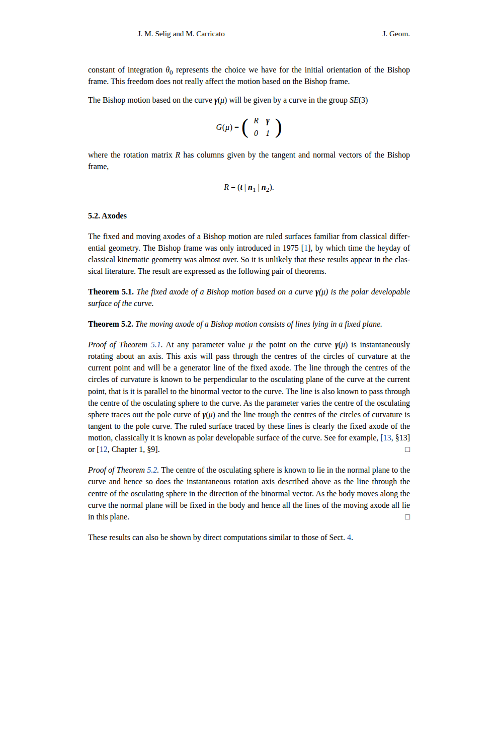J. M. Selig and M. Carricato J. Geom.
constant of integration θ0 represents the choice we have for the initial orientation of the Bishop frame. This freedom does not really affect the motion based on the Bishop frame.
The Bishop motion based on the curve γ(μ) will be given by a curve in the group SE(3)
G(μ) = (
| R | γ |
| 0 | 1 |
)
where the rotation matrix R has columns given by the tangent and normal vectors of the Bishop frame,
R = (t | n1 | n2).
5.2. Axodes
The fixed and moving axodes of a Bishop motion are ruled surfaces familiar from classical differential geometry. The Bishop frame was only introduced in 1975 [1], by which time the heyday of classical kinematic geometry was almost over. So it is unlikely that these results appear in the classical literature. The result are expressed as the following pair of theorems.
Theorem 5.1. The fixed axode of a Bishop motion based on a curve γ(μ) is the polar developable surface of the curve.
Theorem 5.2. The moving axode of a Bishop motion consists of lines lying in a fixed plane.
Proof of Theorem 5.1. At any parameter value μ the point on the curve γ(μ) is instantaneously rotating about an axis. This axis will pass through the centres of the circles of curvature at the current point and will be a generator line of the fixed axode. The line through the centres of the circles of curvature is known to be perpendicular to the osculating plane of the curve at the current point, that is it is parallel to the binormal vector to the curve. The line is also known to pass through the centre of the osculating sphere to the curve. As the parameter varies the centre of the osculating sphere traces out the pole curve of γ(μ) and the line trough the centres of the circles of curvature is tangent to the pole curve. The ruled surface traced by these lines is clearly the fixed axode of the motion, classically it is known as polar developable surface of the curve. See for example, [13, §13] or [12, Chapter 1, §9]. □
Proof of Theorem 5.2. The centre of the osculating sphere is known to lie in the normal plane to the curve and hence so does the instantaneous rotation axis described above as the line through the centre of the osculating sphere in the direction of the binormal vector. As the body moves along the curve the normal plane will be fixed in the body and hence all the lines of the moving axode all lie in this plane. □
These results can also be shown by direct computations similar to those of Sect. 4.